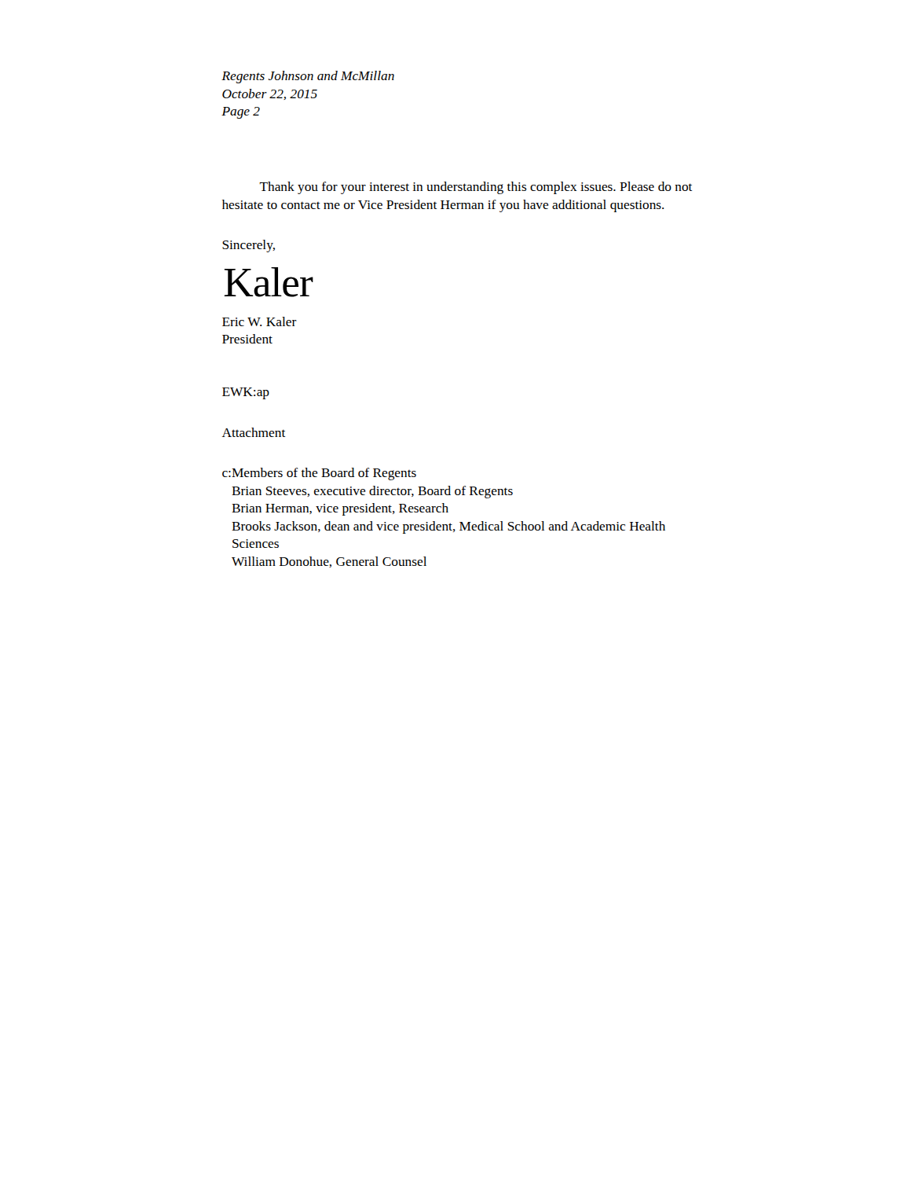Regents Johnson and McMillan
October 22, 2015
Page 2
Thank you for your interest in understanding this complex issues. Please do not hesitate to contact me or Vice President Herman if you have additional questions.
Sincerely,
Kaler
Eric W. Kaler
President
EWK:ap
Attachment
| c: | Members of the Board of Regents Brian Steeves, executive director, Board of Regents Brian Herman, vice president, Research Brooks Jackson, dean and vice president, Medical School and Academic Health Sciences William Donohue, General Counsel |